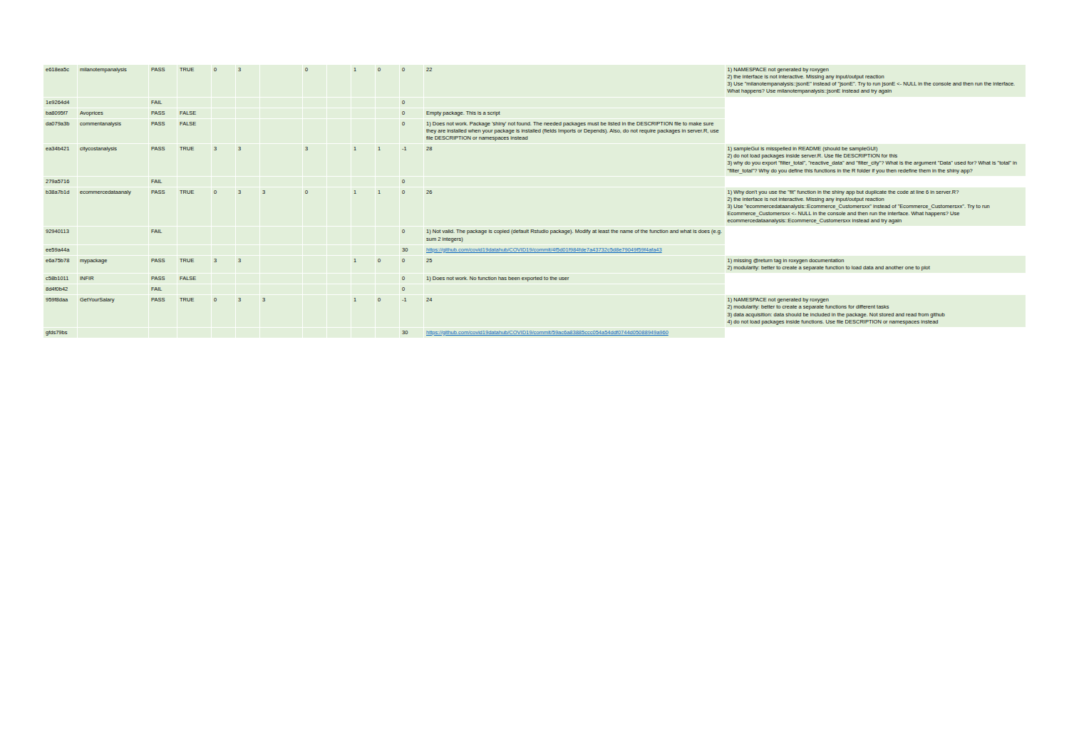| e618ea5c | milanotempanalysis | PASS | TRUE | 0 | 3 | | 0 | | 1 | 0 | 0 | 22 | 1) NAMESPACE not generated by roxygen 2) the interface is not interactive. Missing any input/output reaction 3) Use "milanotempanalysis::jsonE" instead of "jsonE". Try to run jsonE <- NULL in the console and then run the interface. What happens? Use milanotempanalysis::jsonE instead and try again |
| 1e9264d4 | | FAIL | | | | | | | | | 0 | |
| ba8095f7 | Avoprices | PASS | FALSE | | | | | | | | 0 | Empty package. This is a script |
| da079a3b | commentanalysis | PASS | FALSE | | | | | | | | 0 | 1) Does not work. Package 'shiny' not found. The needed packages must be listed in the DESCRIPTION file to make sure they are installed when your package is installed (fields Imports or Depends). Also, do not require packages in server.R, use file DESCRIPTION or namespaces instead |
| ea34b421 | citycostanalysis | PASS | TRUE | 3 | 3 | | 3 | | 1 | 1 | -1 | 28 | 1) sampleGui is misspelled in README (should be sampleGUI) 2) do not load packages inside server.R. Use file DESCRIPTION for this 3) why do you export "filter_total", "reactive_data" and "filter_city"? What is the argument "Data" used for? What is "total" in "filter_total"? Why do you define this functions in the R folder if you then redefine them in the shiny app? |
| 279a5716 | | FAIL | | | | | | | | | 0 | |
| b38a7b1d | ecommercedataanaly | PASS | TRUE | 0 | 3 | 3 | 0 | | 1 | 1 | 0 | 26 | 1) Why don't you use the "fit" function in the shiny app but duplicate the code at line 6 in server.R? 2) the interface is not interactive. Missing any input/output reaction 3) Use "ecommercedataanalysis::Ecommerce_Customersxx" instead of "Ecommerce_Customersxx". Try to run Ecommerce_Customersxx <- NULL in the console and then run the interface. What happens? Use ecommercedataanalysis::Ecommerce_Customersxx instead and try again |
| 92940113 | | FAIL | | | | | | | | | 0 | 1) Not valid. The package is copied (default Rstudio package). Modify at least the name of the function and what is does (e.g. sum 2 integers) |
| ee59a44a | | | | | | | | | | | 30 | https://github.com/covid19datahub/COVID19/commit/4f5d01f984fde7a43732c5d8e79049f59f4afa43 |
| e6a75b78 | mypackage | PASS | TRUE | 3 | 3 | | | | 1 | 0 | 0 | 25 | 1) missing @return tag in roxygen documentation 2) modularity: better to create a separate function to load data and another one to plot |
| c58b1011 | INFIR | PASS | FALSE | | | | | | | | 0 | 1) Does not work. No function has been exported to the user |
| 8d4f0b42 | | FAIL | | | | | | | | | 0 | |
| 959f8daa | GetYourSalary | PASS | TRUE | 0 | 3 | 3 | | | 1 | 0 | -1 | 24 | 1) NAMESPACE not generated by roxygen 2) modularity: better to create a separate functions for different tasks 3) data acquisition: data should be included in the package. Not stored and read from github 4) do not load packages inside functions. Use file DESCRIPTION or namespaces instead |
| gfds79bs | | | | | | | | | | | 30 | https://github.com/covid19datahub/COVID19/commit/59ac6a83885ccc054a54ddf0744d05088949a960 |